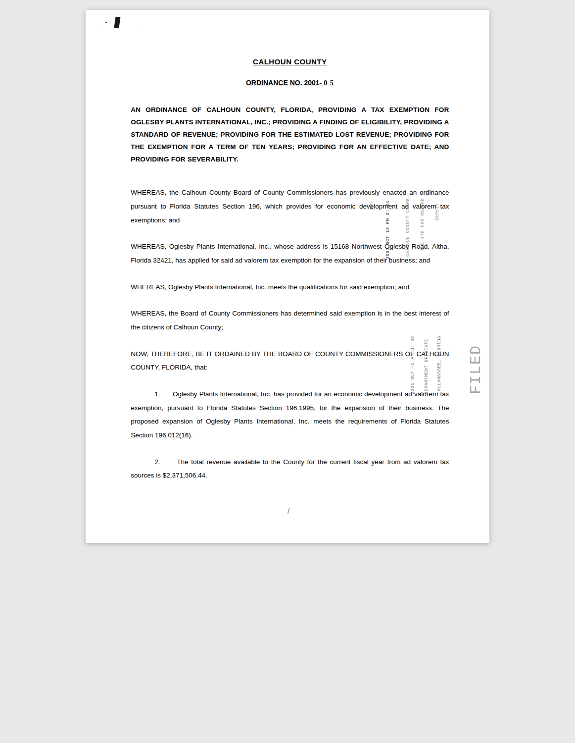. . .
CALHOUN COUNTY
ORDINANCE NO. 2001- 0 5
BY- 2001 OCT 10 PM 2: 24 CALHOUN COUNTY CLERK THE 4TH FOR RECORD DEPUTY AN ORDINANCE OF CALHOUN COUNTY, FLORIDA, PROVIDING A TAX EXEMPTION FOR OGLESBY PLANTS INTERNATIONAL, INC.; PROVIDING A FINDING OF ELIGIBILITY, PROVIDING A STANDARD OF REVENUE; PROVIDING FOR THE ESTIMATED LOST REVENUE; PROVIDING FOR THE EXEMPTION FOR A TERM OF TEN YEARS; PROVIDING FOR AN EFFECTIVE DATE; AND PROVIDING FOR SEVERABILITY.
WHEREAS, the Calhoun County Board of County Commissioners has previously enacted an ordinance pursuant to Florida Statutes Section 196, which provides for economic development ad valorem tax exemptions; and
WHEREAS, Oglesby Plants International, Inc., whose address is 15168 Northwest Oglesby Road, Altha, Florida 32421, has applied for said ad valorem tax exemption for the expansion of their business; and
WHEREAS, Oglesby Plants International, Inc. meets the qualifications for said exemption; and
WHEREAS, the Board of County Commissioners has determined said exemption is in the best interest of the citizens of Calhoun County;
NOW, THEREFORE, BE IT ORDAINED BY THE BOARD OF COUNTY COMMISSIONERS OF CALHOUN COUNTY, FLORIDA, that:
2001 OCT -5 PM 3: 32 DEPARTMENT OF STATE TALLAHASSEE, FLORIDA FILED
1. Oglesby Plants International, Inc. has provided for an economic development ad valorem tax exemption, pursuant to Florida Statutes Section 196.1995, for the expansion of their business. The proposed expansion of Oglesby Plants International, Inc. meets the requirements of Florida Statutes Section 196.012(16).
2. The total revenue available to the County for the current fiscal year from ad valorem tax sources is $2,371,506.44.
/